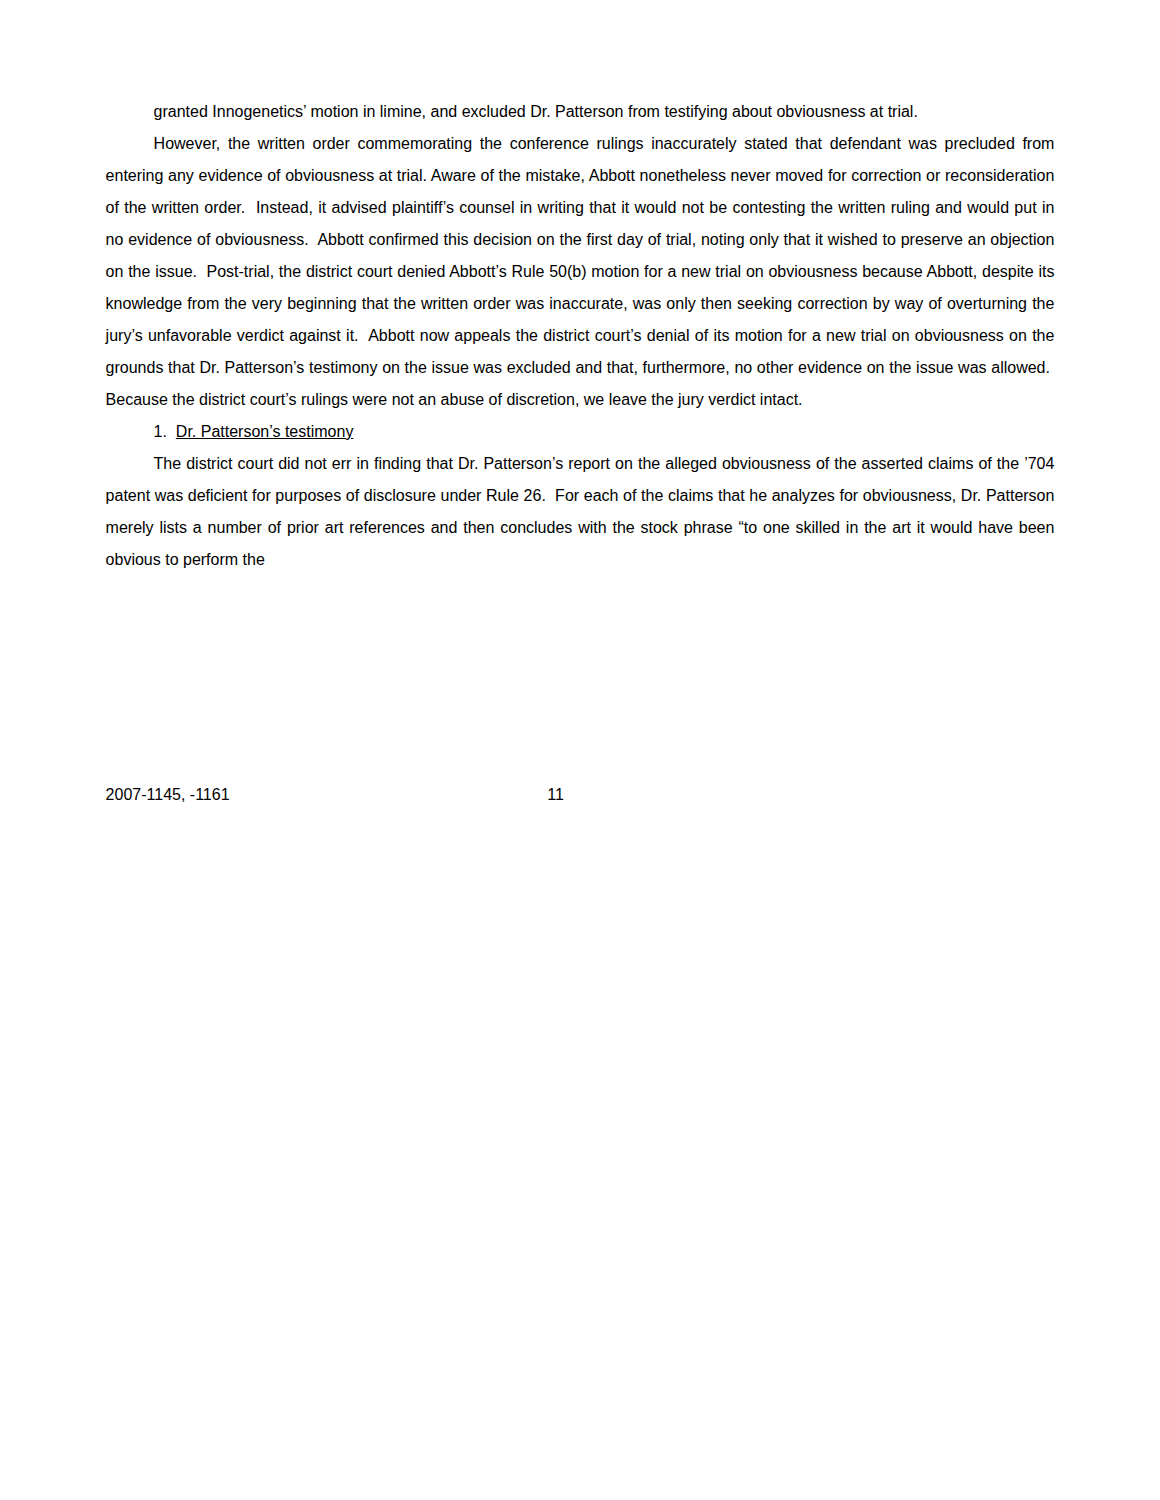granted Innogenetics’ motion in limine, and excluded Dr. Patterson from testifying about obviousness at trial.
However, the written order commemorating the conference rulings inaccurately stated that defendant was precluded from entering any evidence of obviousness at trial. Aware of the mistake, Abbott nonetheless never moved for correction or reconsideration of the written order. Instead, it advised plaintiff’s counsel in writing that it would not be contesting the written ruling and would put in no evidence of obviousness. Abbott confirmed this decision on the first day of trial, noting only that it wished to preserve an objection on the issue. Post-trial, the district court denied Abbott’s Rule 50(b) motion for a new trial on obviousness because Abbott, despite its knowledge from the very beginning that the written order was inaccurate, was only then seeking correction by way of overturning the jury’s unfavorable verdict against it. Abbott now appeals the district court’s denial of its motion for a new trial on obviousness on the grounds that Dr. Patterson’s testimony on the issue was excluded and that, furthermore, no other evidence on the issue was allowed. Because the district court’s rulings were not an abuse of discretion, we leave the jury verdict intact.
1. Dr. Patterson’s testimony
The district court did not err in finding that Dr. Patterson’s report on the alleged obviousness of the asserted claims of the ’704 patent was deficient for purposes of disclosure under Rule 26. For each of the claims that he analyzes for obviousness, Dr. Patterson merely lists a number of prior art references and then concludes with the stock phrase “to one skilled in the art it would have been obvious to perform the
2007-1145, -1161
11